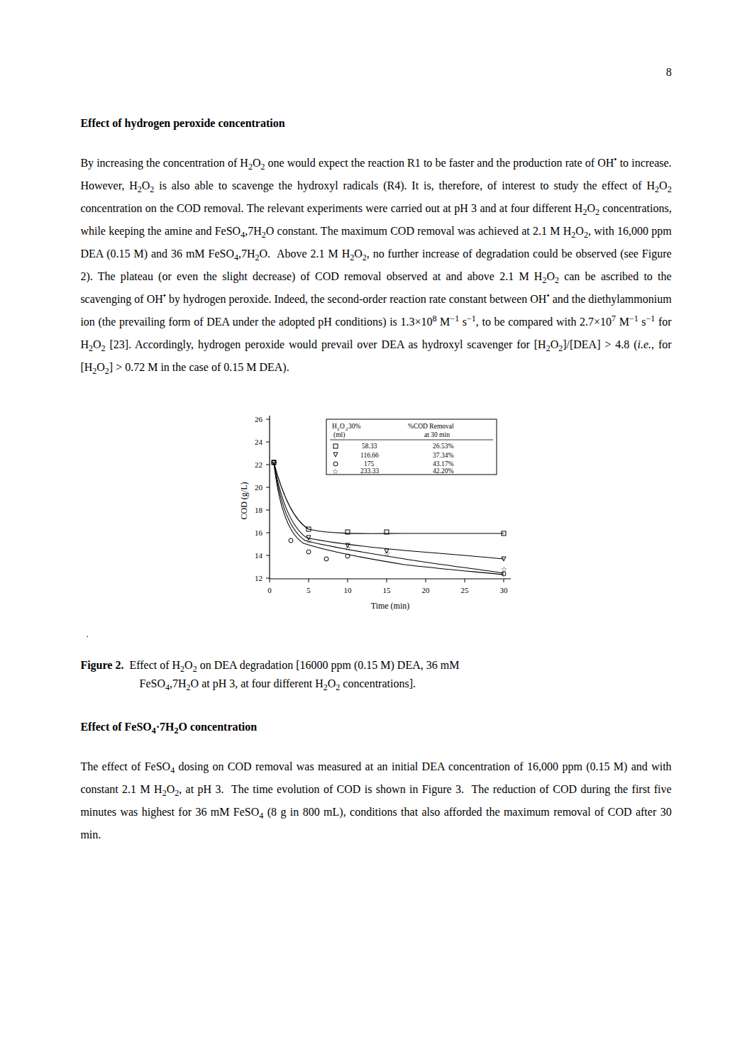8
Effect of hydrogen peroxide concentration
By increasing the concentration of H2O2 one would expect the reaction R1 to be faster and the production rate of OH• to increase. However, H2O2 is also able to scavenge the hydroxyl radicals (R4). It is, therefore, of interest to study the effect of H2O2 concentration on the COD removal. The relevant experiments were carried out at pH 3 and at four different H2O2 concentrations, while keeping the amine and FeSO4,7H2O constant. The maximum COD removal was achieved at 2.1 M H2O2, with 16,000 ppm DEA (0.15 M) and 36 mM FeSO4,7H2O. Above 2.1 M H2O2, no further increase of degradation could be observed (see Figure 2). The plateau (or even the slight decrease) of COD removal observed at and above 2.1 M H2O2 can be ascribed to the scavenging of OH• by hydrogen peroxide. Indeed, the second-order reaction rate constant between OH• and the diethylammonium ion (the prevailing form of DEA under the adopted pH conditions) is 1.3×108 M−1 s−1, to be compared with 2.7×107 M−1 s−1 for H2O2 [23]. Accordingly, hydrogen peroxide would prevail over DEA as hydroxyl scavenger for [H2O2]/[DEA] > 4.8 (i.e., for [H2O2] > 0.72 M in the case of 0.15 M DEA).
26 24 22 20 18 16 14 12 0 5 10 15 20 25 30 COD (g/L) Time (min) H2O2 30% %COD Removal (ml) at 30 min 58.33 26.53% 116.66 37.34% 175 43.17% ☆ 233.33 42.20% ☆ ☆ ☆ ☆ ☆
.
Figure 2. Effect of H2O2 on DEA degradation [16000 ppm (0.15 M) DEA, 36 mM FeSO4,7H2O at pH 3, at four different H2O2 concentrations].
Effect of FeSO4·7H2O concentration
The effect of FeSO4 dosing on COD removal was measured at an initial DEA concentration of 16,000 ppm (0.15 M) and with constant 2.1 M H2O2, at pH 3. The time evolution of COD is shown in Figure 3. The reduction of COD during the first five minutes was highest for 36 mM FeSO4 (8 g in 800 mL), conditions that also afforded the maximum removal of COD after 30 min.